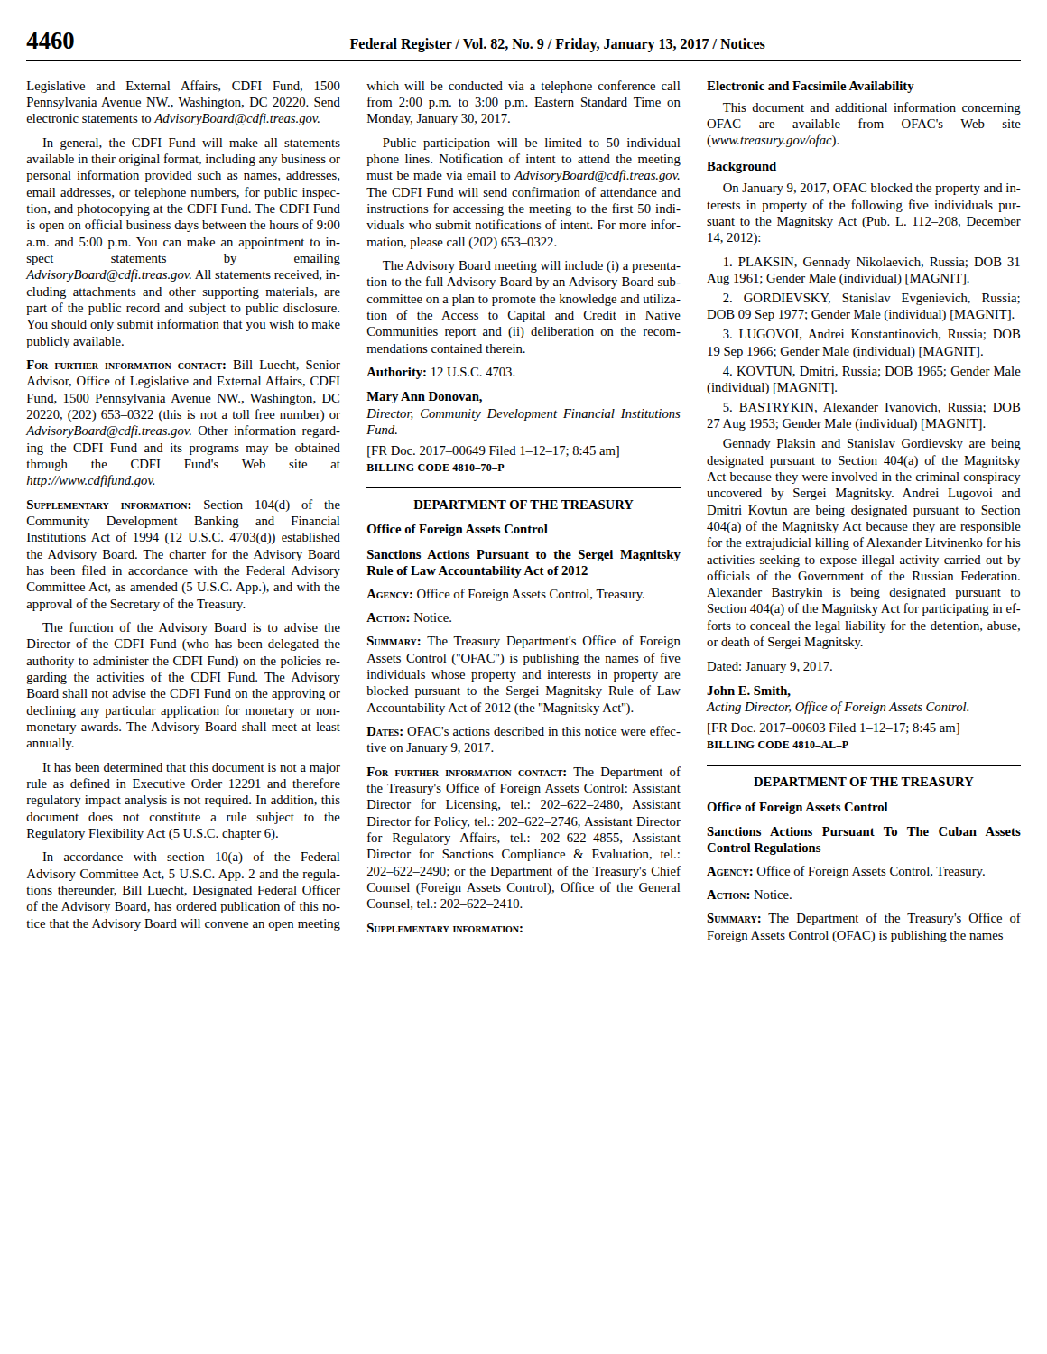4460
Federal Register / Vol. 82, No. 9 / Friday, January 13, 2017 / Notices
Legislative and External Affairs, CDFI Fund, 1500 Pennsylvania Avenue NW., Washington, DC 20220. Send electronic statements to AdvisoryBoard@cdfi.treas.gov.
In general, the CDFI Fund will make all statements available in their original format, including any business or personal information provided such as names, addresses, email addresses, or telephone numbers, for public inspection, and photocopying at the CDFI Fund. The CDFI Fund is open on official business days between the hours of 9:00 a.m. and 5:00 p.m. You can make an appointment to inspect statements by emailing AdvisoryBoard@cdfi.treas.gov. All statements received, including attachments and other supporting materials, are part of the public record and subject to public disclosure. You should only submit information that you wish to make publicly available.
For further information contact: Bill Luecht, Senior Advisor, Office of Legislative and External Affairs, CDFI Fund, 1500 Pennsylvania Avenue NW., Washington, DC 20220, (202) 653–0322 (this is not a toll free number) or AdvisoryBoard@cdfi.treas.gov. Other information regarding the CDFI Fund and its programs may be obtained through the CDFI Fund's Web site at http://www.cdfifund.gov.
Supplementary information: Section 104(d) of the Community Development Banking and Financial Institutions Act of 1994 (12 U.S.C. 4703(d)) established the Advisory Board. The charter for the Advisory Board has been filed in accordance with the Federal Advisory Committee Act, as amended (5 U.S.C. App.), and with the approval of the Secretary of the Treasury.
The function of the Advisory Board is to advise the Director of the CDFI Fund (who has been delegated the authority to administer the CDFI Fund) on the policies regarding the activities of the CDFI Fund. The Advisory Board shall not advise the CDFI Fund on the approving or declining any particular application for monetary or non-monetary awards. The Advisory Board shall meet at least annually.
It has been determined that this document is not a major rule as defined in Executive Order 12291 and therefore regulatory impact analysis is not required. In addition, this document does not constitute a rule subject to the Regulatory Flexibility Act (5 U.S.C. chapter 6).
In accordance with section 10(a) of the Federal Advisory Committee Act, 5 U.S.C. App. 2 and the regulations thereunder, Bill Luecht, Designated Federal Officer of the Advisory Board, has ordered publication of this notice that the Advisory Board will convene an open meeting which will be conducted via a telephone conference call from 2:00 p.m. to 3:00 p.m. Eastern Standard Time on Monday, January 30, 2017.
Public participation will be limited to 50 individual phone lines. Notification of intent to attend the meeting must be made via email to AdvisoryBoard@cdfi.treas.gov. The CDFI Fund will send confirmation of attendance and instructions for accessing the meeting to the first 50 individuals who submit notifications of intent. For more information, please call (202) 653–0322.
The Advisory Board meeting will include (i) a presentation to the full Advisory Board by an Advisory Board subcommittee on a plan to promote the knowledge and utilization of the Access to Capital and Credit in Native Communities report and (ii) deliberation on the recommendations contained therein.
Authority: 12 U.S.C. 4703.
Mary Ann Donovan,
Director, Community Development Financial Institutions Fund.
[FR Doc. 2017–00649 Filed 1–12–17; 8:45 am]
BILLING CODE 4810–70–P
DEPARTMENT OF THE TREASURY
Office of Foreign Assets Control
Sanctions Actions Pursuant to the Sergei Magnitsky Rule of Law Accountability Act of 2012
Agency: Office of Foreign Assets Control, Treasury.
Action: Notice.
Summary: The Treasury Department's Office of Foreign Assets Control (''OFAC'') is publishing the names of five individuals whose property and interests in property are blocked pursuant to the Sergei Magnitsky Rule of Law Accountability Act of 2012 (the ''Magnitsky Act'').
Dates: OFAC's actions described in this notice were effective on January 9, 2017.
For further information contact: The Department of the Treasury's Office of Foreign Assets Control: Assistant Director for Licensing, tel.: 202–622–2480, Assistant Director for Policy, tel.: 202–622–2746, Assistant Director for Regulatory Affairs, tel.: 202–622–4855, Assistant Director for Sanctions Compliance & Evaluation, tel.: 202–622–2490; or the Department of the Treasury's Chief Counsel (Foreign Assets Control), Office of the General Counsel, tel.: 202–622–2410.
Supplementary information:
Electronic and Facsimile Availability
This document and additional information concerning OFAC are available from OFAC's Web site (www.treasury.gov/ofac).
Background
On January 9, 2017, OFAC blocked the property and interests in property of the following five individuals pursuant to the Magnitsky Act (Pub. L. 112–208, December 14, 2012):
1. PLAKSIN, Gennady Nikolaevich, Russia; DOB 31 Aug 1961; Gender Male (individual) [MAGNIT].
2. GORDIEVSKY, Stanislav Evgenievich, Russia; DOB 09 Sep 1977; Gender Male (individual) [MAGNIT].
3. LUGOVOI, Andrei Konstantinovich, Russia; DOB 19 Sep 1966; Gender Male (individual) [MAGNIT].
4. KOVTUN, Dmitri, Russia; DOB 1965; Gender Male (individual) [MAGNIT].
5. BASTRYKIN, Alexander Ivanovich, Russia; DOB 27 Aug 1953; Gender Male (individual) [MAGNIT].
Gennady Plaksin and Stanislav Gordievsky are being designated pursuant to Section 404(a) of the Magnitsky Act because they were involved in the criminal conspiracy uncovered by Sergei Magnitsky. Andrei Lugovoi and Dmitri Kovtun are being designated pursuant to Section 404(a) of the Magnitsky Act because they are responsible for the extrajudicial killing of Alexander Litvinenko for his activities seeking to expose illegal activity carried out by officials of the Government of the Russian Federation. Alexander Bastrykin is being designated pursuant to Section 404(a) of the Magnitsky Act for participating in efforts to conceal the legal liability for the detention, abuse, or death of Sergei Magnitsky.
Dated: January 9, 2017.
John E. Smith,
Acting Director, Office of Foreign Assets Control.
[FR Doc. 2017–00603 Filed 1–12–17; 8:45 am]
BILLING CODE 4810–AL–P
DEPARTMENT OF THE TREASURY
Office of Foreign Assets Control
Sanctions Actions Pursuant To The Cuban Assets Control Regulations
Agency: Office of Foreign Assets Control, Treasury.
Action: Notice.
Summary: The Department of the Treasury's Office of Foreign Assets Control (OFAC) is publishing the names